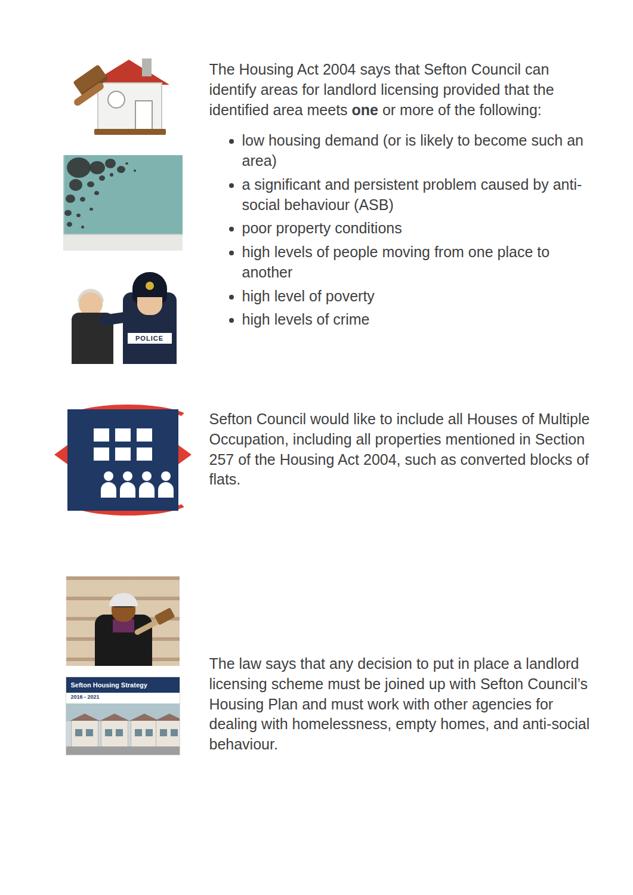POLICE
The Housing Act 2004 says that Sefton Council can identify areas for landlord licensing provided that the identified area meets one or more of the following:
low housing demand (or is likely to become such an area)
a significant and persistent problem caused by anti-social behaviour (ASB)
poor property conditions
high levels of people moving from one place to another
high level of poverty
high levels of crime
Sefton Council would like to include all Houses of Multiple Occupation, including all properties mentioned in Section 257 of the Housing Act 2004, such as converted blocks of flats.
Sefton Housing Strategy
2016 - 2021
The law says that any decision to put in place a landlord licensing scheme must be joined up with Sefton Council’s Housing Plan and must work with other agencies for dealing with homelessness, empty homes, and anti-social behaviour.